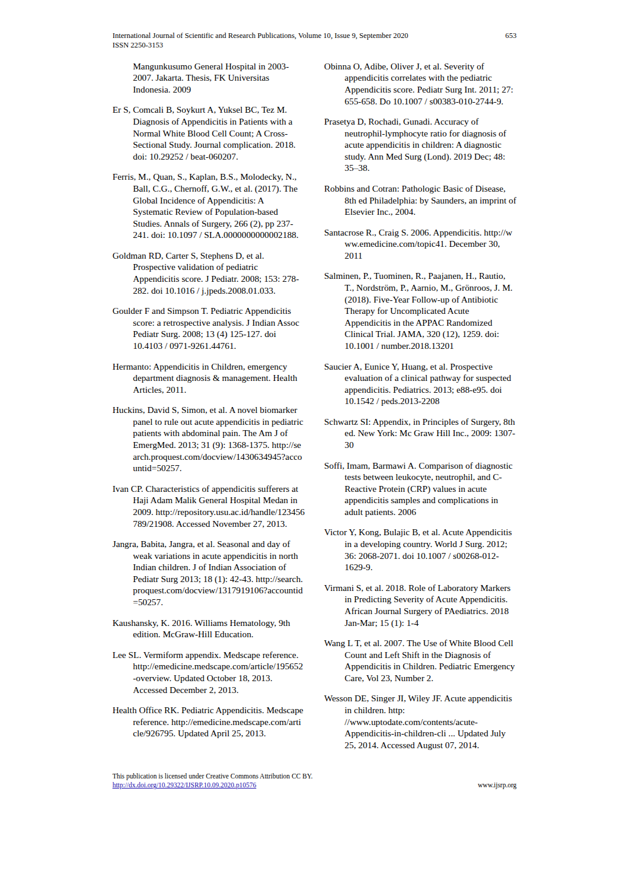International Journal of Scientific and Research Publications, Volume 10, Issue 9, September 2020 653
ISSN 2250-3153
Mangunkusumo General Hospital in 2003-2007. Jakarta. Thesis, FK Universitas Indonesia. 2009
Er S, Comcali B, Soykurt A, Yuksel BC, Tez M. Diagnosis of Appendicitis in Patients with a Normal White Blood Cell Count; A Cross-Sectional Study. Journal complication. 2018. doi: 10.29252 / beat-060207.
Ferris, M., Quan, S., Kaplan, B.S., Molodecky, N., Ball, C.G., Chernoff, G.W., et al. (2017). The Global Incidence of Appendicitis: A Systematic Review of Population-based Studies. Annals of Surgery, 266 (2), pp 237-241. doi: 10.1097 / SLA.0000000000002188.
Goldman RD, Carter S, Stephens D, et al. Prospective validation of pediatric Appendicitis score. J Pediatr. 2008; 153: 278-282. doi 10.1016 / j.jpeds.2008.01.033.
Goulder F and Simpson T. Pediatric Appendicitis score: a retrospective analysis. J Indian Assoc Pediatr Surg. 2008; 13 (4) 125-127. doi 10.4103 / 0971-9261.44761.
Hermanto: Appendicitis in Children, emergency department diagnosis & management. Health Articles, 2011.
Huckins, David S, Simon, et al. A novel biomarker panel to rule out acute appendicitis in pediatric patients with abdominal pain. The Am J of EmergMed. 2013; 31 (9): 1368-1375. http://search.proquest.com/docview/1430634945?accountid=50257.
Ivan CP. Characteristics of appendicitis sufferers at Haji Adam Malik General Hospital Medan in 2009. http://repository.usu.ac.id/handle/123456789/21908. Accessed November 27, 2013.
Jangra, Babita, Jangra, et al. Seasonal and day of weak variations in acute appendicitis in north Indian children. J of Indian Association of Pediatr Surg 2013; 18 (1): 42-43. http://search.proquest.com/docview/1317919106?accountid=50257.
Kaushansky, K. 2016. Williams Hematology, 9th edition. McGraw-Hill Education.
Lee SL. Vermiform appendix. Medscape reference. http://emedicine.medscape.com/article/195652-overview. Updated October 18, 2013. Accessed December 2, 2013.
Health Office RK. Pediatric Appendicitis. Medscape reference. http://emedicine.medscape.com/article/926795. Updated April 25, 2013.
Obinna O, Adibe, Oliver J, et al. Severity of appendicitis correlates with the pediatric Appendicitis score. Pediatr Surg Int. 2011; 27: 655-658. Do 10.1007 / s00383-010-2744-9.
Prasetya D, Rochadi, Gunadi. Accuracy of neutrophil-lymphocyte ratio for diagnosis of acute appendicitis in children: A diagnostic study. Ann Med Surg (Lond). 2019 Dec; 48: 35–38.
Robbins and Cotran: Pathologic Basic of Disease, 8th ed Philadelphia: by Saunders, an imprint of Elsevier Inc., 2004.
Santacrose R., Craig S. 2006. Appendicitis. http://www.emedicine.com/topic41. December 30, 2011
Salminen, P., Tuominen, R., Paajanen, H., Rautio, T., Nordström, P., Aarnio, M., Grönroos, J. M. (2018). Five-Year Follow-up of Antibiotic Therapy for Uncomplicated Acute Appendicitis in the APPAC Randomized Clinical Trial. JAMA, 320 (12), 1259. doi: 10.1001 / number.2018.13201
Saucier A, Eunice Y, Huang, et al. Prospective evaluation of a clinical pathway for suspected appendicitis. Pediatrics. 2013; e88-e95. doi 10.1542 / peds.2013-2208
Schwartz SI: Appendix, in Principles of Surgery, 8th ed. New York: Mc Graw Hill Inc., 2009: 1307-30
Soffi, Imam, Barmawi A. Comparison of diagnostic tests between leukocyte, neutrophil, and C-Reactive Protein (CRP) values in acute appendicitis samples and complications in adult patients. 2006
Victor Y, Kong, Bulajic B, et al. Acute Appendicitis in a developing country. World J Surg. 2012; 36: 2068-2071. doi 10.1007 / s00268-012-1629-9.
Virmani S, et al. 2018. Role of Laboratory Markers in Predicting Severity of Acute Appendicitis. African Journal Surgery of PAediatrics. 2018 Jan-Mar; 15 (1): 1-4
Wang L T, et al. 2007. The Use of White Blood Cell Count and Left Shift in the Diagnosis of Appendicitis in Children. Pediatric Emergency Care, Vol 23, Number 2.
Wesson DE, Singer JI, Wiley JF. Acute appendicitis in children. http: //www.uptodate.com/contents/acute-Appendicitis-in-children-cli ... Updated July 25, 2014. Accessed August 07, 2014.
This publication is licensed under Creative Commons Attribution CC BY.
http://dx.doi.org/10.29322/IJSRP.10.09.2020.p10576 www.ijsrp.org